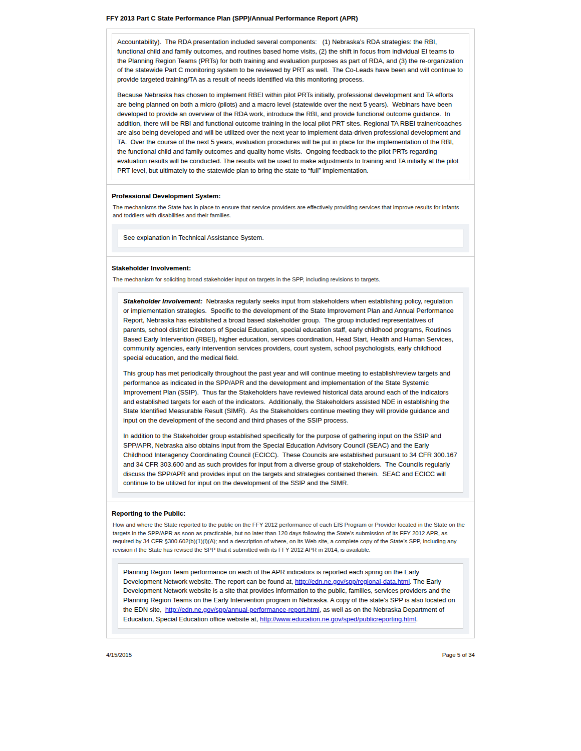FFY 2013 Part C State Performance Plan (SPP)/Annual Performance Report (APR)
Accountability). The RDA presentation included several components: (1) Nebraska’s RDA strategies: the RBI, functional child and family outcomes, and routines based home visits, (2) the shift in focus from individual EI teams to the Planning Region Teams (PRTs) for both training and evaluation purposes as part of RDA, and (3) the re-organization of the statewide Part C monitoring system to be reviewed by PRT as well. The Co-Leads have been and will continue to provide targeted training/TA as a result of needs identified via this monitoring process.
Because Nebraska has chosen to implement RBEI within pilot PRTs initially, professional development and TA efforts are being planned on both a micro (pilots) and a macro level (statewide over the next 5 years). Webinars have been developed to provide an overview of the RDA work, introduce the RBI, and provide functional outcome guidance. In addition, there will be RBI and functional outcome training in the local pilot PRT sites. Regional TA RBEI trainer/coaches are also being developed and will be utilized over the next year to implement data-driven professional development and TA. Over the course of the next 5 years, evaluation procedures will be put in place for the implementation of the RBI, the functional child and family outcomes and quality home visits. Ongoing feedback to the pilot PRTs regarding evaluation results will be conducted. The results will be used to make adjustments to training and TA initially at the pilot PRT level, but ultimately to the statewide plan to bring the state to “full” implementation.
Professional Development System:
The mechanisms the State has in place to ensure that service providers are effectively providing services that improve results for infants and toddlers with disabilities and their families.
See explanation in Technical Assistance System.
Stakeholder Involvement:
The mechanism for soliciting broad stakeholder input on targets in the SPP, including revisions to targets.
Stakeholder Involvement: Nebraska regularly seeks input from stakeholders when establishing policy, regulation or implementation strategies. Specific to the development of the State Improvement Plan and Annual Performance Report, Nebraska has established a broad based stakeholder group. The group included representatives of parents, school district Directors of Special Education, special education staff, early childhood programs, Routines Based Early Intervention (RBEI), higher education, services coordination, Head Start, Health and Human Services, community agencies, early intervention services providers, court system, school psychologists, early childhood special education, and the medical field.
This group has met periodically throughout the past year and will continue meeting to establish/review targets and performance as indicated in the SPP/APR and the development and implementation of the State Systemic Improvement Plan (SSIP). Thus far the Stakeholders have reviewed historical data around each of the indicators and established targets for each of the indicators. Additionally, the Stakeholders assisted NDE in establishing the State Identified Measurable Result (SIMR). As the Stakeholders continue meeting they will provide guidance and input on the development of the second and third phases of the SSIP process.
In addition to the Stakeholder group established specifically for the purpose of gathering input on the SSIP and SPP/APR, Nebraska also obtains input from the Special Education Advisory Council (SEAC) and the Early Childhood Interagency Coordinating Council (ECICC). These Councils are established pursuant to 34 CFR 300.167 and 34 CFR 303.600 and as such provides for input from a diverse group of stakeholders. The Councils regularly discuss the SPP/APR and provides input on the targets and strategies contained therein. SEAC and ECICC will continue to be utilized for input on the development of the SSIP and the SIMR.
Reporting to the Public:
How and where the State reported to the public on the FFY 2012 performance of each EIS Program or Provider located in the State on the targets in the SPP/APR as soon as practicable, but no later than 120 days following the State’s submission of its FFY 2012 APR, as required by 34 CFR §300.602(b)(1)(i)(A); and a description of where, on its Web site, a complete copy of the State’s SPP, including any revision if the State has revised the SPP that it submitted with its FFY 2012 APR in 2014, is available.
Planning Region Team performance on each of the APR indicators is reported each spring on the Early Development Network website. The report can be found at, http://edn.ne.gov/spp/regional-data.html. The Early Development Network website is a site that provides information to the public, families, services providers and the Planning Region Teams on the Early Intervention program in Nebraska. A copy of the state’s SPP is also located on the EDN site, http://edn.ne.gov/spp/annual-performance-report.html, as well as on the Nebraska Department of Education, Special Education office website at, http://www.education.ne.gov/sped/publicreporting.html.
4/15/2015
Page 5 of 34